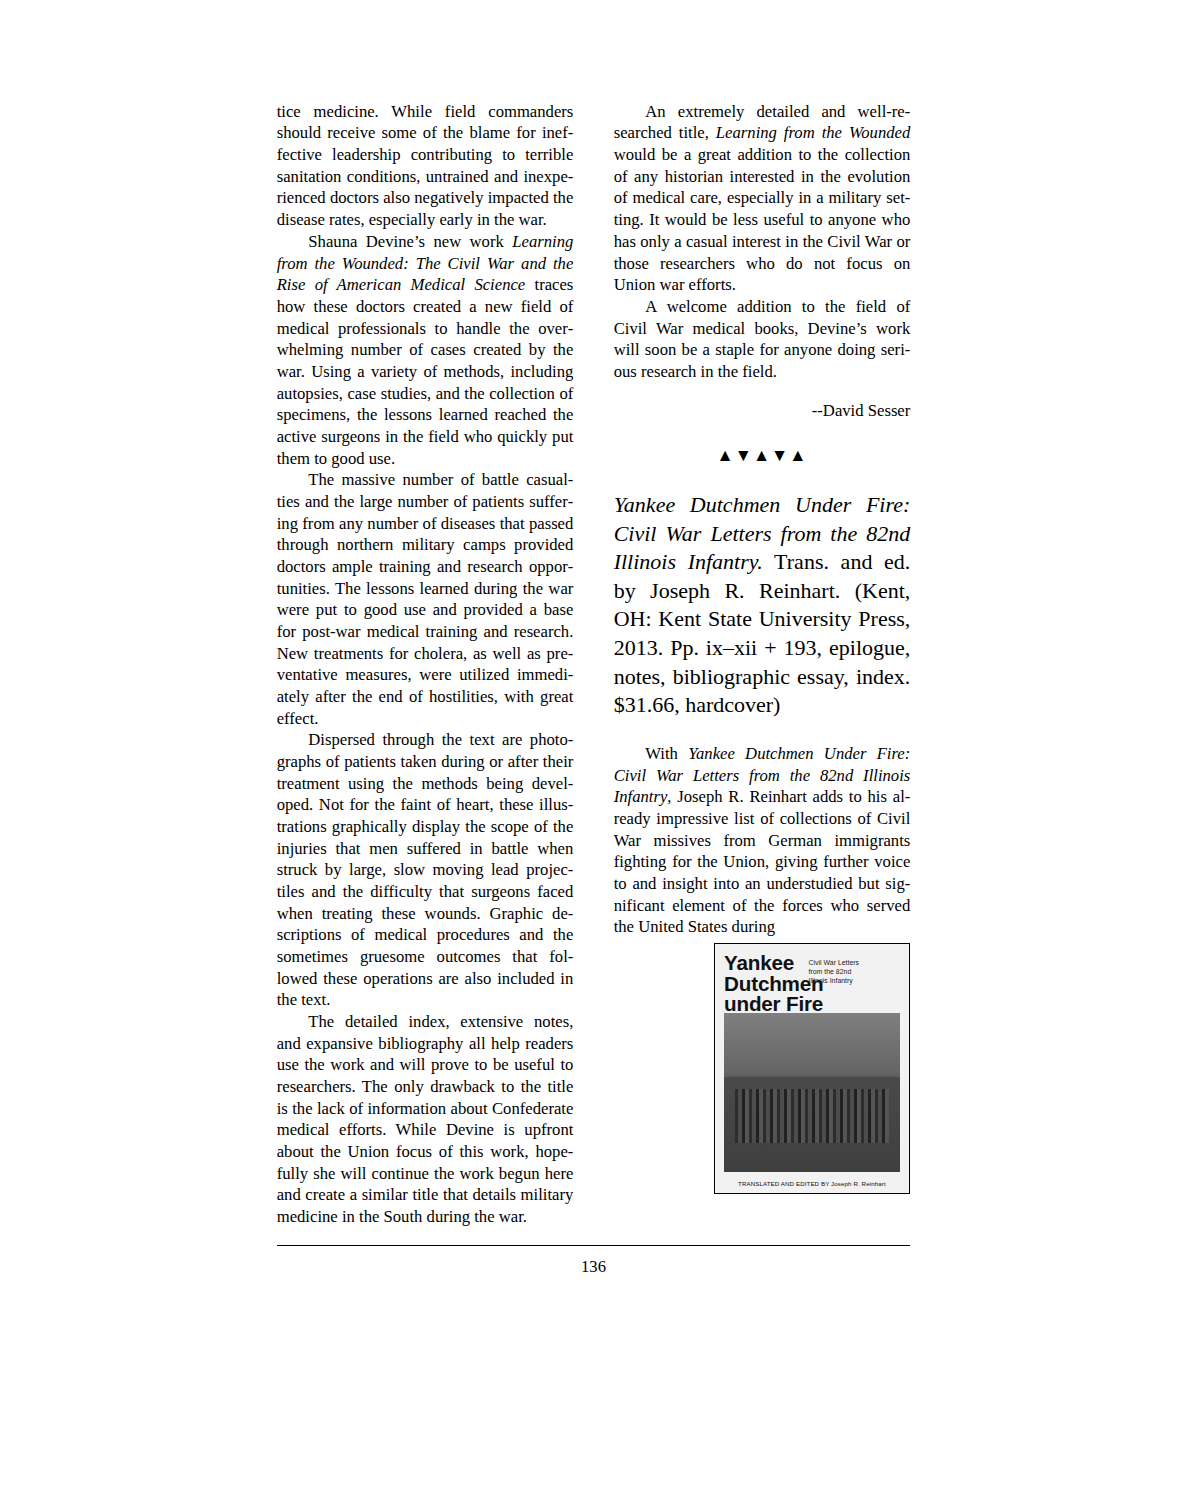tice medicine. While field commanders should receive some of the blame for ineffective leadership contributing to terrible sanitation conditions, untrained and inexperienced doctors also negatively impacted the disease rates, especially early in the war.
Shauna Devine’s new work Learning from the Wounded: The Civil War and the Rise of American Medical Science traces how these doctors created a new field of medical professionals to handle the overwhelming number of cases created by the war. Using a variety of methods, including autopsies, case studies, and the collection of specimens, the lessons learned reached the active surgeons in the field who quickly put them to good use.
The massive number of battle casualties and the large number of patients suffering from any number of diseases that passed through northern military camps provided doctors ample training and research opportunities. The lessons learned during the war were put to good use and provided a base for post-war medical training and research. New treatments for cholera, as well as preventative measures, were utilized immediately after the end of hostilities, with great effect.
Dispersed through the text are photographs of patients taken during or after their treatment using the methods being developed. Not for the faint of heart, these illustrations graphically display the scope of the injuries that men suffered in battle when struck by large, slow moving lead projectiles and the difficulty that surgeons faced when treating these wounds. Graphic descriptions of medical procedures and the sometimes gruesome outcomes that followed these operations are also included in the text.
The detailed index, extensive notes, and expansive bibliography all help readers use the work and will prove to be useful to researchers. The only drawback to the title is the lack of information about Confederate medical efforts. While Devine is upfront about the Union focus of this work, hopefully she will continue the work begun here and create a similar title that details military medicine in the South during the war.
An extremely detailed and well-researched title, Learning from the Wounded would be a great addition to the collection of any historian interested in the evolution of medical care, especially in a military setting. It would be less useful to anyone who has only a casual interest in the Civil War or those researchers who do not focus on Union war efforts.
A welcome addition to the field of Civil War medical books, Devine’s work will soon be a staple for anyone doing serious research in the field.
--David Sesser
▲▼▲▼▲
Yankee Dutchmen Under Fire: Civil War Letters from the 82nd Illinois Infantry. Trans. and ed. by Joseph R. Reinhart. (Kent, OH: Kent State University Press, 2013. Pp. ix–xii + 193, epilogue, notes, bibliographic essay, index. $31.66, hardcover)
With Yankee Dutchmen Under Fire: Civil War Letters from the 82nd Illinois Infantry, Joseph R. Reinhart adds to his already impressive list of collections of Civil War missives from German immigrants fighting for the Union, giving further voice to and insight into an understudied but significant element of the forces who served the United States during
Yankee
Dutchmen
under Fire
Civil War Letters
from the 82nd
Illinois Infantry
TRANSLATED AND EDITED BY Joseph R. Reinhart
136